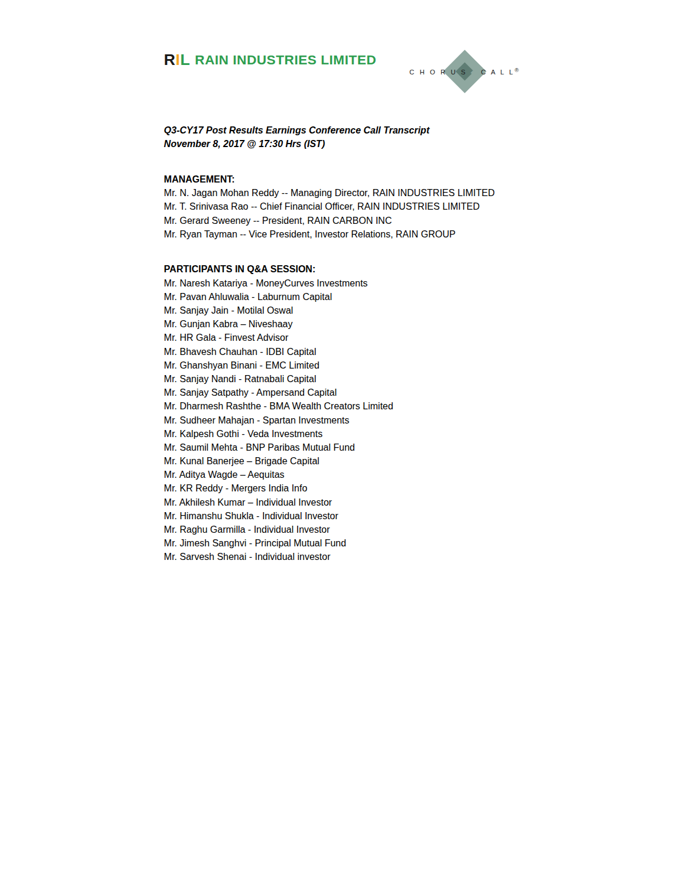RIL RAIN INDUSTRIES LIMITED
C H O R U S ◆ C A L L®
Q3-CY17 Post Results Earnings Conference Call Transcript
November 8, 2017 @ 17:30 Hrs (IST)
MANAGEMENT:
Mr. N. Jagan Mohan Reddy -- Managing Director, RAIN INDUSTRIES LIMITED
Mr. T. Srinivasa Rao -- Chief Financial Officer, RAIN INDUSTRIES LIMITED
Mr. Gerard Sweeney -- President, RAIN CARBON INC
Mr. Ryan Tayman -- Vice President, Investor Relations, RAIN GROUP
PARTICIPANTS IN Q&A SESSION:
Mr. Naresh Katariya - MoneyCurves Investments
Mr. Pavan Ahluwalia - Laburnum Capital
Mr. Sanjay Jain - Motilal Oswal
Mr. Gunjan Kabra – Niveshaay
Mr. HR Gala - Finvest Advisor
Mr. Bhavesh Chauhan - IDBI Capital
Mr. Ghanshyan Binani - EMC Limited
Mr. Sanjay Nandi - Ratnabali Capital
Mr. Sanjay Satpathy - Ampersand Capital
Mr. Dharmesh Rashthe - BMA Wealth Creators Limited
Mr. Sudheer Mahajan - Spartan Investments
Mr. Kalpesh Gothi - Veda Investments
Mr. Saumil Mehta - BNP Paribas Mutual Fund
Mr. Kunal Banerjee – Brigade Capital
Mr. Aditya Wagde – Aequitas
Mr. KR Reddy - Mergers India Info
Mr. Akhilesh Kumar – Individual Investor
Mr. Himanshu Shukla - Individual Investor
Mr. Raghu Garmilla - Individual Investor
Mr. Jimesh Sanghvi - Principal Mutual Fund
Mr. Sarvesh Shenai - Individual investor